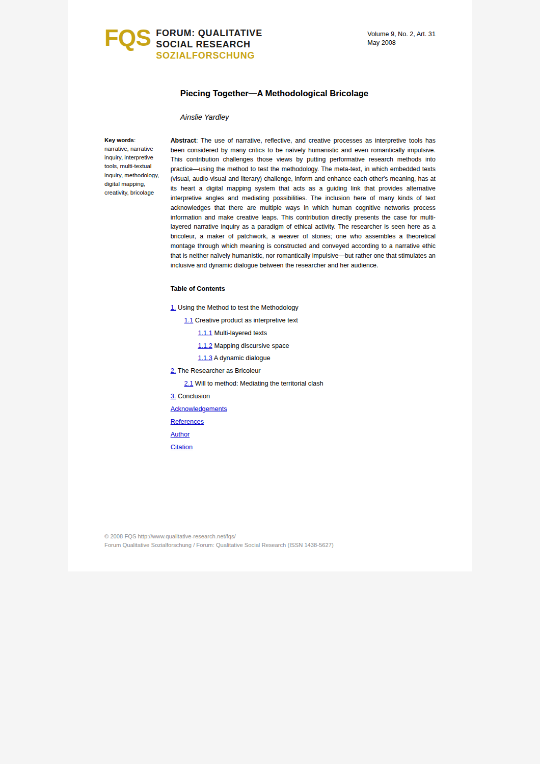FQS
FORUM: QUALITATIVE
SOCIAL RESEARCH
SOZIALFORSCHUNG
Volume 9, No. 2, Art. 31
May 2008
Piecing Together—A Methodological Bricolage
Ainslie Yardley
Key words:
narrative, narrative inquiry, interpretive tools, multi-textual inquiry, methodology, digital mapping, creativity, bricolage
Abstract: The use of narrative, reflective, and creative processes as interpretive tools has been considered by many critics to be naïvely humanistic and even romantically impulsive. This contribution challenges those views by putting performative research methods into practice—using the method to test the methodology. The meta-text, in which embedded texts (visual, audio-visual and literary) challenge, inform and enhance each other's meaning, has at its heart a digital mapping system that acts as a guiding link that provides alternative interpretive angles and mediating possibilities. The inclusion here of many kinds of text acknowledges that there are multiple ways in which human cognitive networks process information and make creative leaps. This contribution directly presents the case for multi-layered narrative inquiry as a paradigm of ethical activity. The researcher is seen here as a bricoleur, a maker of patchwork, a weaver of stories; one who assembles a theoretical montage through which meaning is constructed and conveyed according to a narrative ethic that is neither naïvely humanistic, nor romantically impulsive—but rather one that stimulates an inclusive and dynamic dialogue between the researcher and her audience.
Table of Contents
1. Using the Method to test the Methodology
1.1 Creative product as interpretive text
1.1.1 Multi-layered texts
1.1.2 Mapping discursive space
1.1.3 A dynamic dialogue
2. The Researcher as Bricoleur
2.1 Will to method: Mediating the territorial clash
3. Conclusion
Acknowledgements
References
Author
Citation
© 2008 FQS http://www.qualitative-research.net/fqs/
Forum Qualitative Sozialforschung / Forum: Qualitative Social Research (ISSN 1438-5627)